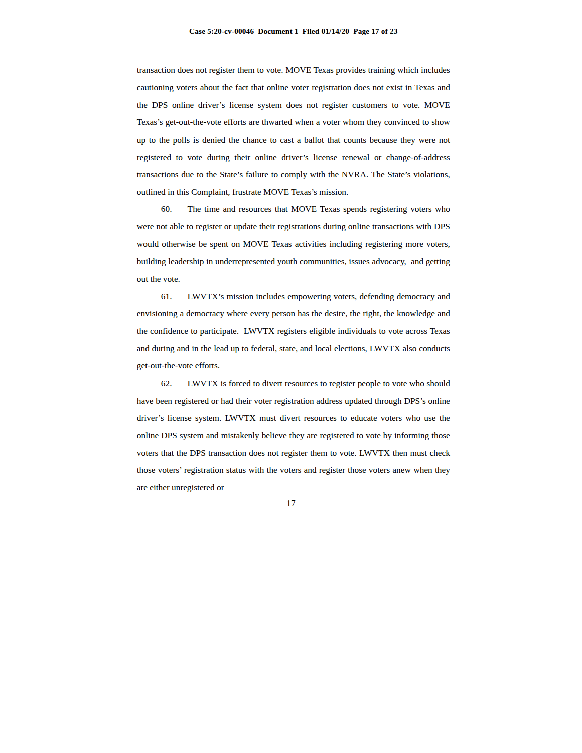Case 5:20-cv-00046 Document 1 Filed 01/14/20 Page 17 of 23
transaction does not register them to vote. MOVE Texas provides training which includes cautioning voters about the fact that online voter registration does not exist in Texas and the DPS online driver’s license system does not register customers to vote. MOVE Texas’s get-out-the-vote efforts are thwarted when a voter whom they convinced to show up to the polls is denied the chance to cast a ballot that counts because they were not registered to vote during their online driver’s license renewal or change-of-address transactions due to the State’s failure to comply with the NVRA. The State’s violations, outlined in this Complaint, frustrate MOVE Texas’s mission.
60. The time and resources that MOVE Texas spends registering voters who were not able to register or update their registrations during online transactions with DPS would otherwise be spent on MOVE Texas activities including registering more voters, building leadership in underrepresented youth communities, issues advocacy, and getting out the vote.
61. LWVTX’s mission includes empowering voters, defending democracy and envisioning a democracy where every person has the desire, the right, the knowledge and the confidence to participate. LWVTX registers eligible individuals to vote across Texas and during and in the lead up to federal, state, and local elections, LWVTX also conducts get-out-the-vote efforts.
62. LWVTX is forced to divert resources to register people to vote who should have been registered or had their voter registration address updated through DPS’s online driver’s license system. LWVTX must divert resources to educate voters who use the online DPS system and mistakenly believe they are registered to vote by informing those voters that the DPS transaction does not register them to vote. LWVTX then must check those voters’ registration status with the voters and register those voters anew when they are either unregistered or
17